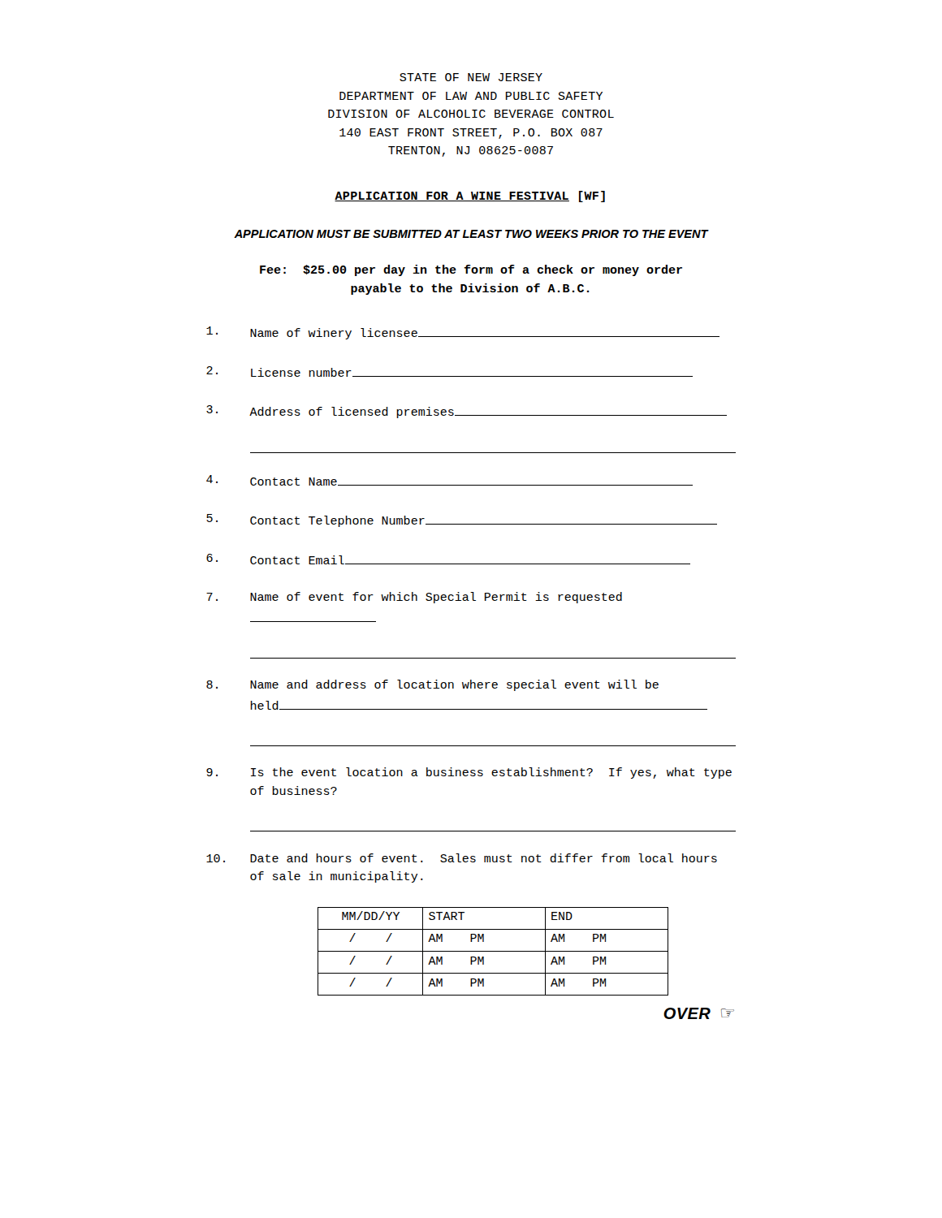STATE OF NEW JERSEY
DEPARTMENT OF LAW AND PUBLIC SAFETY
DIVISION OF ALCOHOLIC BEVERAGE CONTROL
140 EAST FRONT STREET, P.O. BOX 087
TRENTON, NJ 08625-0087
APPLICATION FOR A WINE FESTIVAL [WF]
APPLICATION MUST BE SUBMITTED AT LEAST TWO WEEKS PRIOR TO THE EVENT
Fee: $25.00 per day in the form of a check or money order payable to the Division of A.B.C.
Name of winery licensee
License number
Address of licensed premises
Contact Name
Contact Telephone Number
Contact Email
Name of event for which Special Permit is requested
Name and address of location where special event will be held
Is the event location a business establishment? If yes, what type of business?
Date and hours of event. Sales must not differ from local hours of sale in municipality.
| MM/DD/YY | START | END |
| --- | --- | --- |
| / / | AM PM | AM PM |
| / / | AM PM | AM PM |
| / / | AM PM | AM PM |
OVER☞